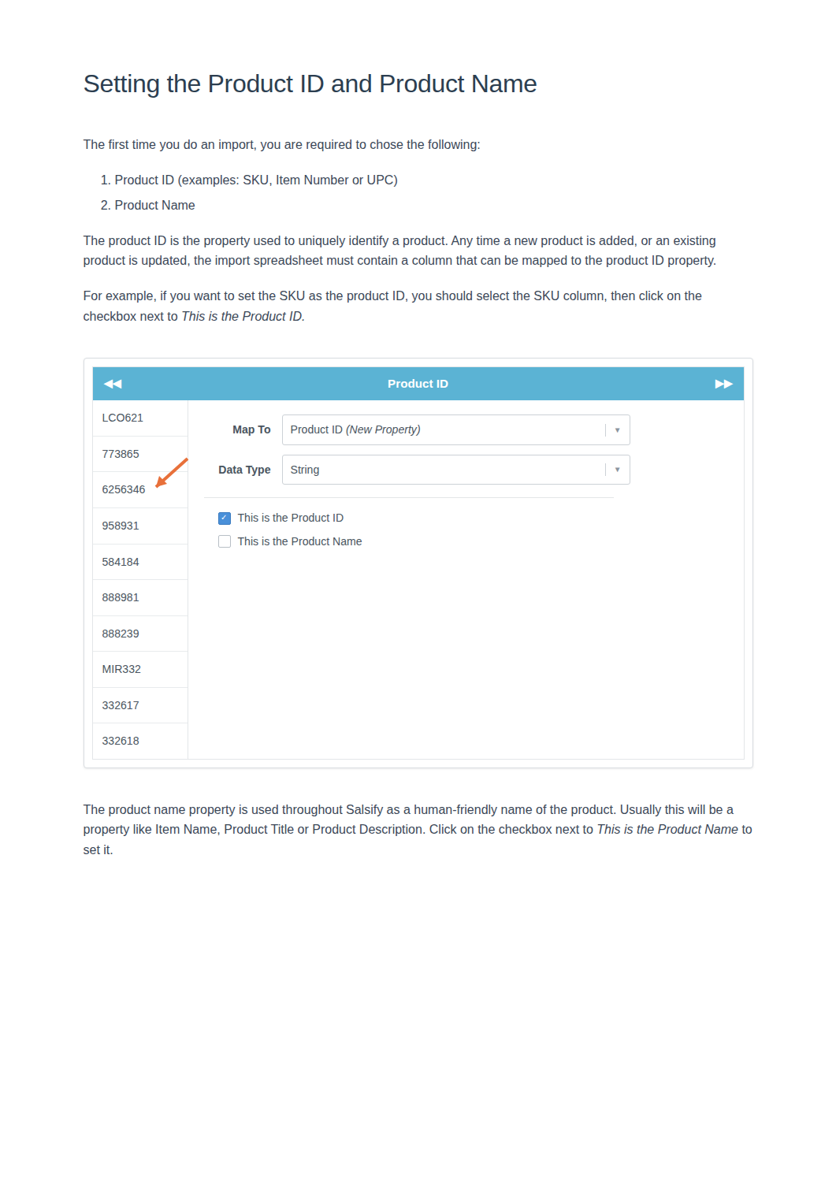Setting the Product ID and Product Name
The first time you do an import, you are required to chose the following:
Product ID (examples: SKU, Item Number or UPC)
Product Name
The product ID is the property used to uniquely identify a product. Any time a new product is added, or an existing product is updated, the import spreadsheet must contain a column that can be mapped to the product ID property.
For example, if you want to set the SKU as the product ID, you should select the SKU column, then click on the checkbox next to This is the Product ID.
◀◀ Product ID ▶▶
LCO621
773865
6256346
958931
584184
888981
888239
MIR332
332617
332618
Map To
Product ID (New Property) ▼
Data Type
String ▼
This is the Product ID
This is the Product Name
The product name property is used throughout Salsify as a human-friendly name of the product. Usually this will be a property like Item Name, Product Title or Product Description. Click on the checkbox next to This is the Product Name to set it.